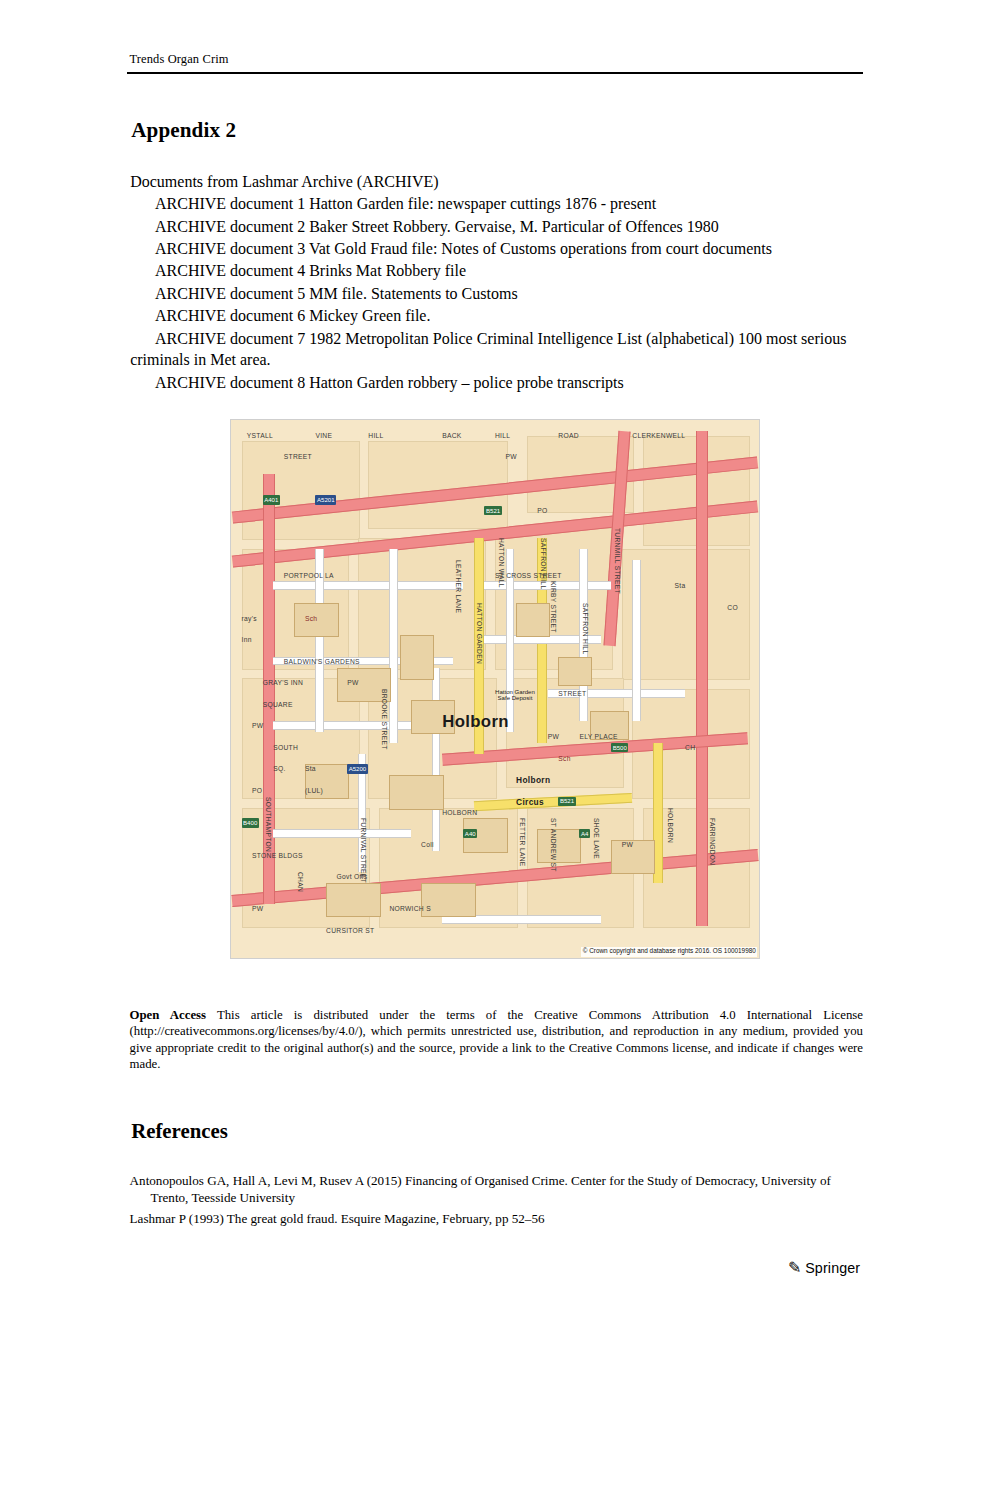Trends Organ Crim
Appendix 2
Documents from Lashmar Archive (ARCHIVE)
ARCHIVE document 1 Hatton Garden file: newspaper cuttings 1876 - present
ARCHIVE document 2 Baker Street Robbery. Gervaise, M. Particular of Offences 1980
ARCHIVE document 3 Vat Gold Fraud file: Notes of Customs operations from court documents
ARCHIVE document 4 Brinks Mat Robbery file
ARCHIVE document 5 MM file. Statements to Customs
ARCHIVE document 6 Mickey Green file.
ARCHIVE document 7 1982 Metropolitan Police Criminal Intelligence List (alphabetical) 100 most serious criminals in Met area.
ARCHIVE document 8 Hatton Garden robbery – police probe transcripts
YSTALL
VINE
HILL
BACK
HILL
ROAD
CLERKENWELL
STREET
PW
A401
A5201
B521
PO
HATTON WALL
SAFFRON HILL
TURNMILL STREET
PORTPOOL LA
LEATHER LANE
ST CROSS STREET
KIRBY STREET
Sta
CO
ray's
Inn
Sch
HATTON GARDEN
SAFFRON HILL
BALDWIN'S GARDENS
PW
GRAY'S INN
SQUARE
Hatton Garden
Safe Deposit
STREET
PW
BROOKE STREET
Holborn
PW
ELY PLACE
Sch
B500
CH
SOUTH
SQ.
Sta
(LUL)
A5200
PO
Holborn
Circus
HOLBORN
B521
A40
SOUTHAMPTON
B400
STONE BLDGS
FURNIVAL STREET
Coll
FETTER LANE
ST ANDREW ST
SHOE LANE
PW
HOLBORN
FARRINGDON
A4
Govt Offs
CHAN
PW
NORWICH S
CURSITOR ST
© Crown copyright and database rights 2016. OS 100019980
Open Access This article is distributed under the terms of the Creative Commons Attribution 4.0 International License (http://creativecommons.org/licenses/by/4.0/), which permits unrestricted use, distribution, and reproduction in any medium, provided you give appropriate credit to the original author(s) and the source, provide a link to the Creative Commons license, and indicate if changes were made.
References
Antonopoulos GA, Hall A, Levi M, Rusev A (2015) Financing of Organised Crime. Center for the Study of Democracy, University of Trento, Teesside University
Lashmar P (1993) The great gold fraud. Esquire Magazine, February, pp 52–56
✎Springer